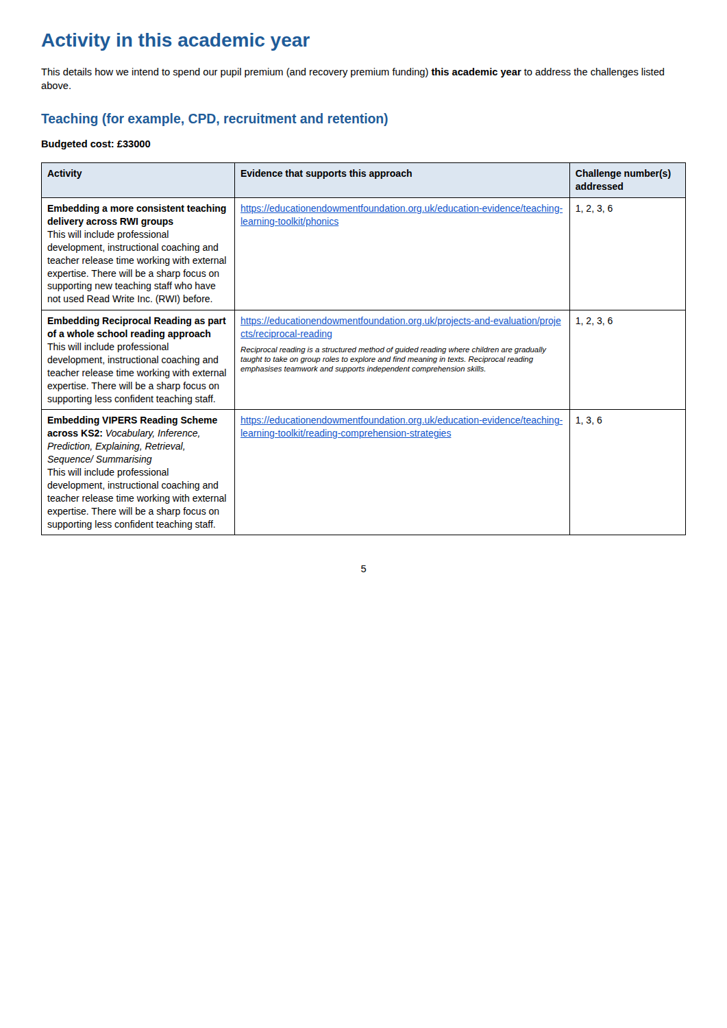Activity in this academic year
This details how we intend to spend our pupil premium (and recovery premium funding) this academic year to address the challenges listed above.
Teaching (for example, CPD, recruitment and retention)
Budgeted cost: £33000
| Activity | Evidence that supports this approach | Challenge number(s) addressed |
| --- | --- | --- |
| Embedding a more consistent teaching delivery across RWI groups This will include professional development, instructional coaching and teacher release time working with external expertise. There will be a sharp focus on supporting new teaching staff who have not used Read Write Inc. (RWI) before. | https://educationendowmentfoundation.org.uk/education-evidence/teaching-learning-toolkit/phonics | 1, 2, 3, 6 |
| Embedding Reciprocal Reading as part of a whole school reading approach This will include professional development, instructional coaching and teacher release time working with external expertise. There will be a sharp focus on supporting less confident teaching staff. | https://educationendowmentfoundation.org.uk/projects-and-evaluation/projects/reciprocal-reading Reciprocal reading is a structured method of guided reading where children are gradually taught to take on group roles to explore and find meaning in texts. Reciprocal reading emphasises teamwork and supports independent comprehension skills. | 1, 2, 3, 6 |
| Embedding VIPERS Reading Scheme across KS2: Vocabulary, Inference, Prediction, Explaining, Retrieval, Sequence/ Summarising This will include professional development, instructional coaching and teacher release time working with external expertise. There will be a sharp focus on supporting less confident teaching staff. | https://educationendowmentfoundation.org.uk/education-evidence/teaching-learning-toolkit/reading-comprehension-strategies | 1, 3, 6 |
5